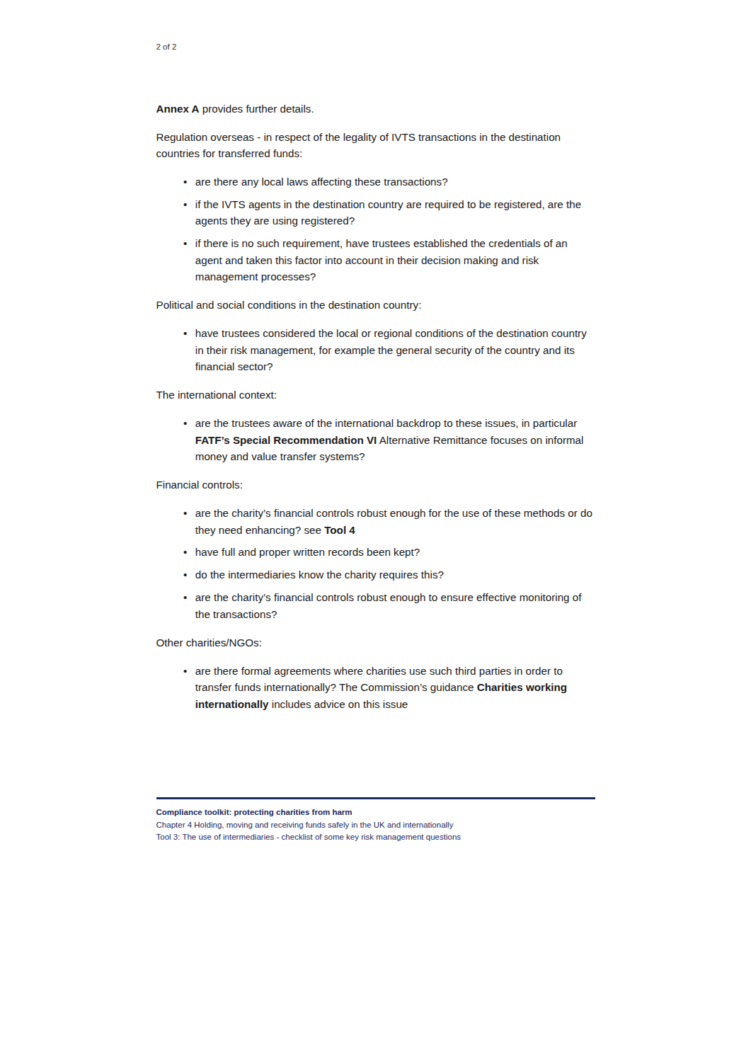2 of 2
Annex A provides further details.
Regulation overseas - in respect of the legality of IVTS transactions in the destination countries for transferred funds:
are there any local laws affecting these transactions?
if the IVTS agents in the destination country are required to be registered, are the agents they are using registered?
if there is no such requirement, have trustees established the credentials of an agent and taken this factor into account in their decision making and risk management processes?
Political and social conditions in the destination country:
have trustees considered the local or regional conditions of the destination country in their risk management, for example the general security of the country and its financial sector?
The international context:
are the trustees aware of the international backdrop to these issues, in particular FATF’s Special Recommendation VI Alternative Remittance focuses on informal money and value transfer systems?
Financial controls:
are the charity’s financial controls robust enough for the use of these methods or do they need enhancing? see Tool 4
have full and proper written records been kept?
do the intermediaries know the charity requires this?
are the charity’s financial controls robust enough to ensure effective monitoring of the transactions?
Other charities/NGOs:
are there formal agreements where charities use such third parties in order to transfer funds internationally? The Commission’s guidance Charities working internationally includes advice on this issue
Compliance toolkit: protecting charities from harm
Chapter 4 Holding, moving and receiving funds safely in the UK and internationally
Tool 3: The use of intermediaries - checklist of some key risk management questions